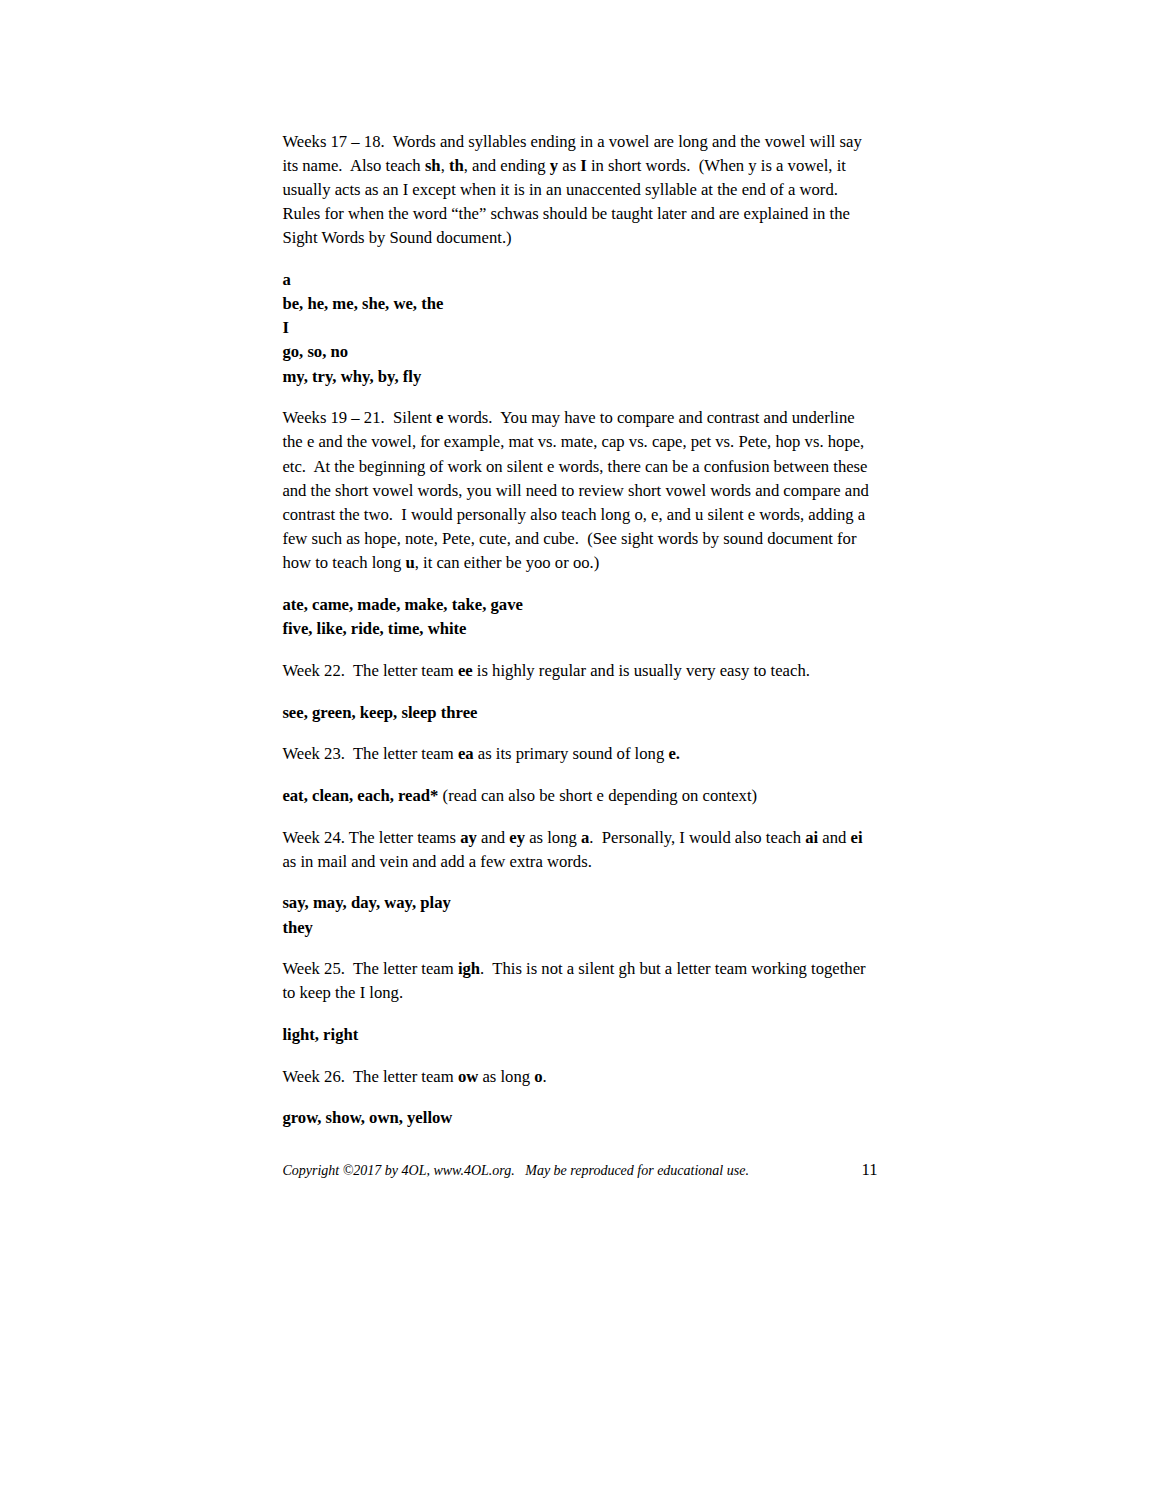Weeks 17 – 18. Words and syllables ending in a vowel are long and the vowel will say its name. Also teach sh, th, and ending y as I in short words. (When y is a vowel, it usually acts as an I except when it is in an unaccented syllable at the end of a word. Rules for when the word “the” schwas should be taught later and are explained in the Sight Words by Sound document.)
a be, he, me, she, we, the I go, so, no my, try, why, by, fly
Weeks 19 – 21. Silent e words. You may have to compare and contrast and underline the e and the vowel, for example, mat vs. mate, cap vs. cape, pet vs. Pete, hop vs. hope, etc. At the beginning of work on silent e words, there can be a confusion between these and the short vowel words, you will need to review short vowel words and compare and contrast the two. I would personally also teach long o, e, and u silent e words, adding a few such as hope, note, Pete, cute, and cube. (See sight words by sound document for how to teach long u, it can either be yoo or oo.)
ate, came, made, make, take, gave five, like, ride, time, white
Week 22. The letter team ee is highly regular and is usually very easy to teach.
see, green, keep, sleep three
Week 23. The letter team ea as its primary sound of long e.
eat, clean, each, read* (read can also be short e depending on context)
Week 24. The letter teams ay and ey as long a. Personally, I would also teach ai and ei as in mail and vein and add a few extra words.
say, may, day, way, play they
Week 25. The letter team igh. This is not a silent gh but a letter team working together to keep the I long.
light, right
Week 26. The letter team ow as long o.
grow, show, own, yellow
Copyright ©2017 by 4OL, www.4OL.org. May be reproduced for educational use. 11